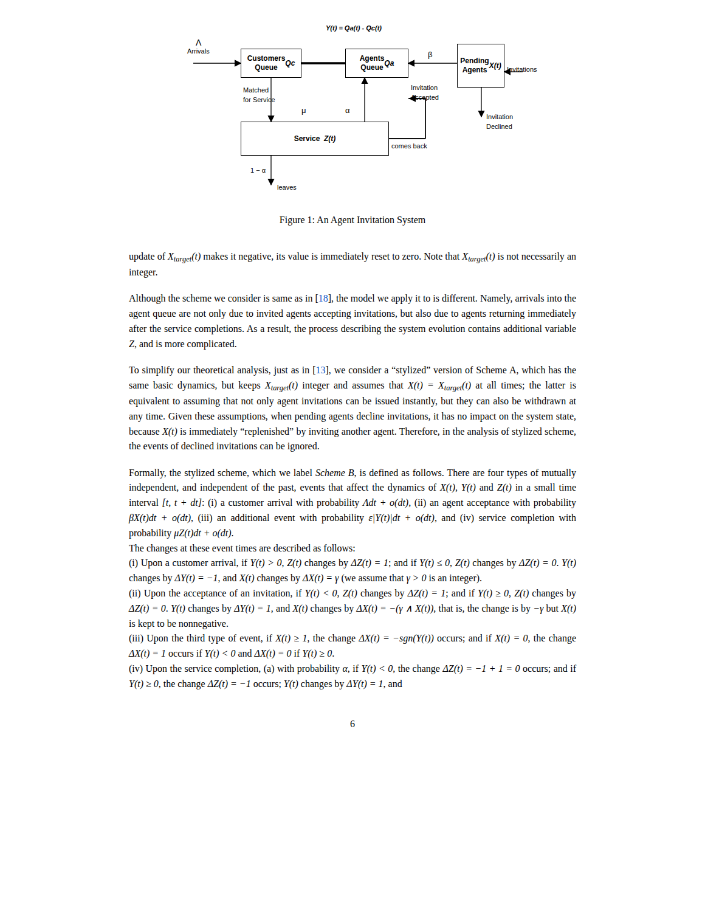Customers
Queue Qc
Agents
Queue Qa
Pending
Agents
X(t)
Service Z(t)
Y(t) = Qa(t) - Qc(t)
Λ
Arrivals
β
Invitations
Invitation
Accepted
Invitation
Declined
Matched
for Service
μ
α
comes back
1 − α
leaves
Figure 1: An Agent Invitation System
update of Xtarget(t) makes it negative, its value is immediately reset to zero. Note that Xtarget(t) is not necessarily an integer.
Although the scheme we consider is same as in [18], the model we apply it to is different. Namely, arrivals into the agent queue are not only due to invited agents accepting invitations, but also due to agents returning immediately after the service completions. As a result, the process describing the system evolution contains additional variable Z, and is more complicated.
To simplify our theoretical analysis, just as in [13], we consider a “stylized” version of Scheme A, which has the same basic dynamics, but keeps Xtarget(t) integer and assumes that X(t) = Xtarget(t) at all times; the latter is equivalent to assuming that not only agent invitations can be issued instantly, but they can also be withdrawn at any time. Given these assumptions, when pending agents decline invitations, it has no impact on the system state, because X(t) is immediately “replenished” by inviting another agent. Therefore, in the analysis of stylized scheme, the events of declined invitations can be ignored.
Formally, the stylized scheme, which we label Scheme B, is defined as follows. There are four types of mutually independent, and independent of the past, events that affect the dynamics of X(t), Y(t) and Z(t) in a small time interval [t, t + dt]: (i) a customer arrival with probability Λdt + o(dt), (ii) an agent acceptance with probability βX(t)dt + o(dt), (iii) an additional event with probability ε|Y(t)|dt + o(dt), and (iv) service completion with probability μZ(t)dt + o(dt).
The changes at these event times are described as follows:
(i) Upon a customer arrival, if Y(t) > 0, Z(t) changes by ΔZ(t) = 1; and if Y(t) ≤ 0, Z(t) changes by ΔZ(t) = 0. Y(t) changes by ΔY(t) = −1, and X(t) changes by ΔX(t) = γ (we assume that γ > 0 is an integer).
(ii) Upon the acceptance of an invitation, if Y(t) < 0, Z(t) changes by ΔZ(t) = 1; and if Y(t) ≥ 0, Z(t) changes by ΔZ(t) = 0. Y(t) changes by ΔY(t) = 1, and X(t) changes by ΔX(t) = −(γ ∧ X(t)), that is, the change is by −γ but X(t) is kept to be nonnegative.
(iii) Upon the third type of event, if X(t) ≥ 1, the change ΔX(t) = −sgn(Y(t)) occurs; and if X(t) = 0, the change ΔX(t) = 1 occurs if Y(t) < 0 and ΔX(t) = 0 if Y(t) ≥ 0.
(iv) Upon the service completion, (a) with probability α, if Y(t) < 0, the change ΔZ(t) = −1 + 1 = 0 occurs; and if Y(t) ≥ 0, the change ΔZ(t) = −1 occurs; Y(t) changes by ΔY(t) = 1, and
6